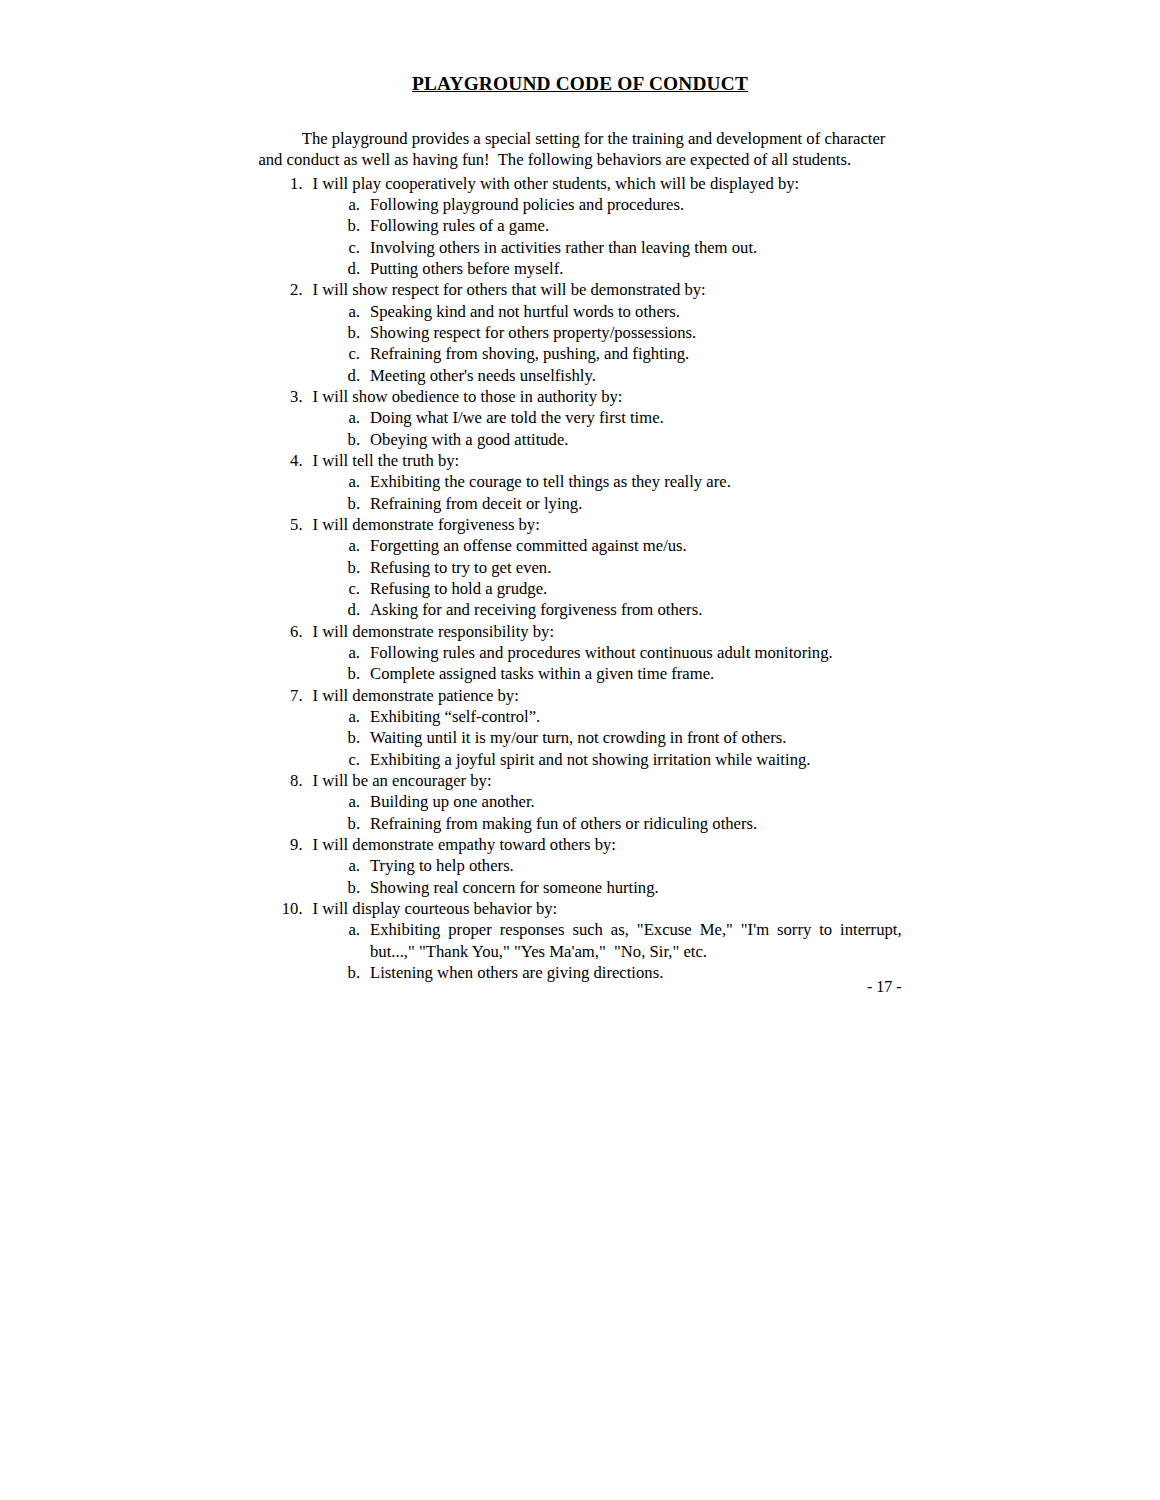PLAYGROUND CODE OF CONDUCT
The playground provides a special setting for the training and development of character and conduct as well as having fun! The following behaviors are expected of all students.
I will play cooperatively with other students, which will be displayed by:
Following playground policies and procedures.
Following rules of a game.
Involving others in activities rather than leaving them out.
Putting others before myself.
I will show respect for others that will be demonstrated by:
Speaking kind and not hurtful words to others.
Showing respect for others property/possessions.
Refraining from shoving, pushing, and fighting.
Meeting other's needs unselfishly.
I will show obedience to those in authority by:
Doing what I/we are told the very first time.
Obeying with a good attitude.
I will tell the truth by:
Exhibiting the courage to tell things as they really are.
Refraining from deceit or lying.
I will demonstrate forgiveness by:
Forgetting an offense committed against me/us.
Refusing to try to get even.
Refusing to hold a grudge.
Asking for and receiving forgiveness from others.
I will demonstrate responsibility by:
Following rules and procedures without continuous adult monitoring.
Complete assigned tasks within a given time frame.
I will demonstrate patience by:
Exhibiting “self-control”.
Waiting until it is my/our turn, not crowding in front of others.
Exhibiting a joyful spirit and not showing irritation while waiting.
I will be an encourager by:
Building up one another.
Refraining from making fun of others or ridiculing others.
I will demonstrate empathy toward others by:
Trying to help others.
Showing real concern for someone hurting.
I will display courteous behavior by:
Exhibiting proper responses such as, "Excuse Me," "I'm sorry to interrupt, but...," "Thank You," "Yes Ma'am," "No, Sir," etc.
Listening when others are giving directions.
- 17 -